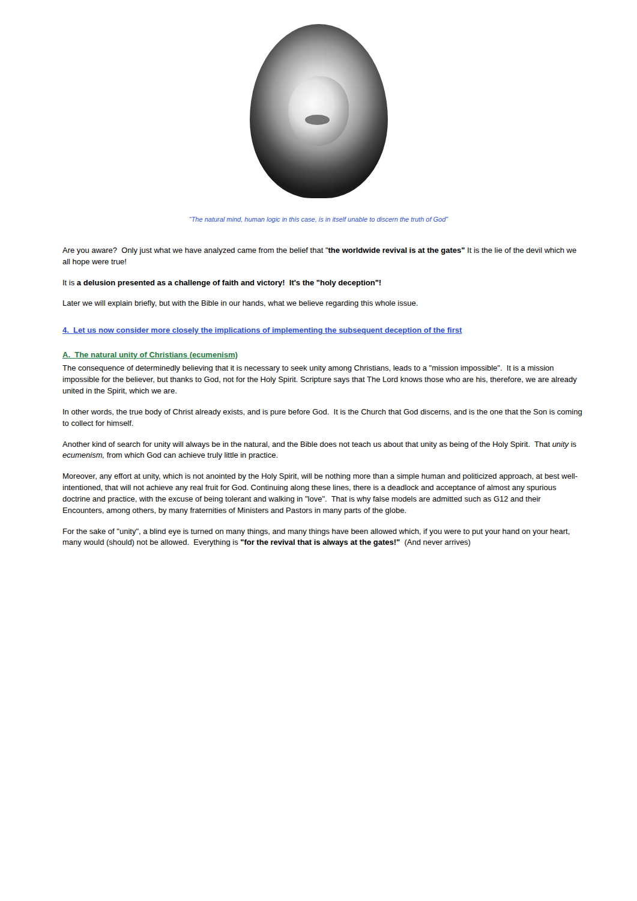“The natural mind, human logic in this case, is in itself unable to discern the truth of God”
Are you aware? Only just what we have analyzed came from the belief that "the worldwide revival is at the gates" It is the lie of the devil which we all hope were true!
It is a delusion presented as a challenge of faith and victory! It's the "holy deception"!
Later we will explain briefly, but with the Bible in our hands, what we believe regarding this whole issue.
4. Let us now consider more closely the implications of implementing the subsequent deception of the first
A. The natural unity of Christians (ecumenism)
The consequence of determinedly believing that it is necessary to seek unity among Christians, leads to a "mission impossible". It is a mission impossible for the believer, but thanks to God, not for the Holy Spirit. Scripture says that The Lord knows those who are his, therefore, we are already united in the Spirit, which we are.
In other words, the true body of Christ already exists, and is pure before God. It is the Church that God discerns, and is the one that the Son is coming to collect for himself.
Another kind of search for unity will always be in the natural, and the Bible does not teach us about that unity as being of the Holy Spirit. That unity is ecumenism, from which God can achieve truly little in practice.
Moreover, any effort at unity, which is not anointed by the Holy Spirit, will be nothing more than a simple human and politicized approach, at best well-intentioned, that will not achieve any real fruit for God. Continuing along these lines, there is a deadlock and acceptance of almost any spurious doctrine and practice, with the excuse of being tolerant and walking in "love". That is why false models are admitted such as G12 and their Encounters, among others, by many fraternities of Ministers and Pastors in many parts of the globe.
For the sake of "unity", a blind eye is turned on many things, and many things have been allowed which, if you were to put your hand on your heart, many would (should) not be allowed. Everything is "for the revival that is always at the gates!" (And never arrives)